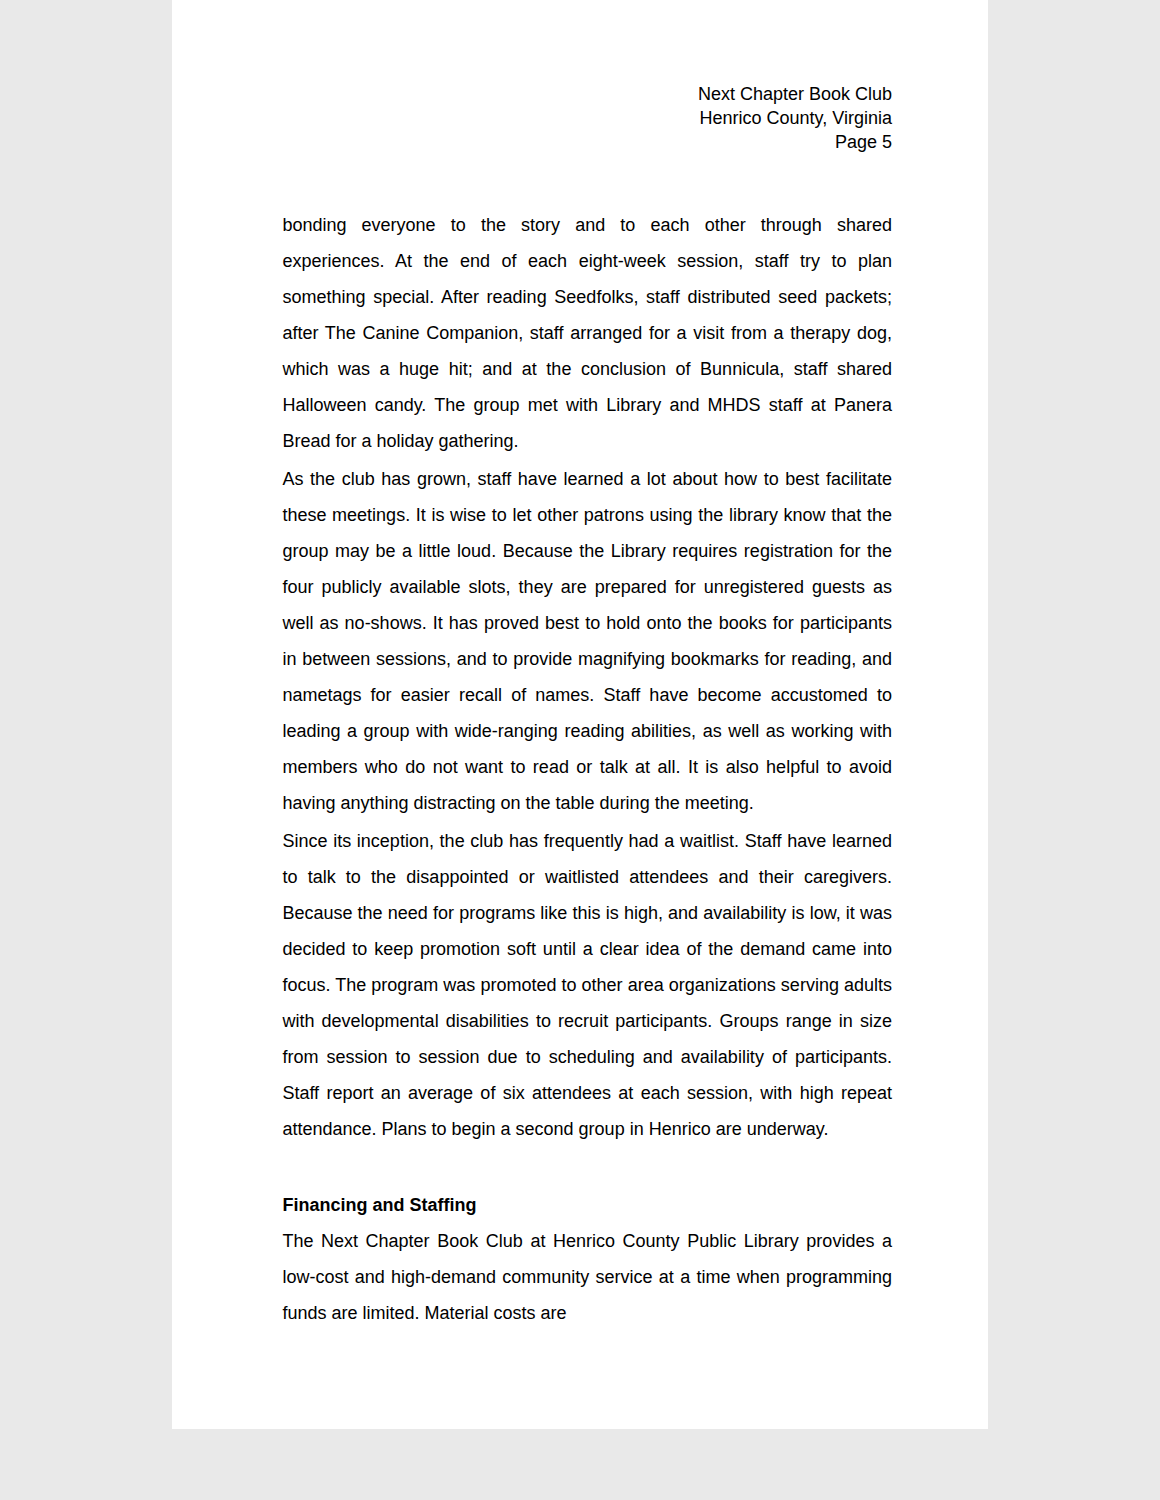Next Chapter Book Club
Henrico County, Virginia
Page 5
bonding everyone to the story and to each other through shared experiences. At the end of each eight-week session, staff try to plan something special. After reading Seedfolks, staff distributed seed packets; after The Canine Companion, staff arranged for a visit from a therapy dog, which was a huge hit; and at the conclusion of Bunnicula, staff shared Halloween candy. The group met with Library and MHDS staff at Panera Bread for a holiday gathering.
As the club has grown, staff have learned a lot about how to best facilitate these meetings. It is wise to let other patrons using the library know that the group may be a little loud. Because the Library requires registration for the four publicly available slots, they are prepared for unregistered guests as well as no-shows. It has proved best to hold onto the books for participants in between sessions, and to provide magnifying bookmarks for reading, and nametags for easier recall of names. Staff have become accustomed to leading a group with wide-ranging reading abilities, as well as working with members who do not want to read or talk at all. It is also helpful to avoid having anything distracting on the table during the meeting.
Since its inception, the club has frequently had a waitlist. Staff have learned to talk to the disappointed or waitlisted attendees and their caregivers. Because the need for programs like this is high, and availability is low, it was decided to keep promotion soft until a clear idea of the demand came into focus. The program was promoted to other area organizations serving adults with developmental disabilities to recruit participants. Groups range in size from session to session due to scheduling and availability of participants. Staff report an average of six attendees at each session, with high repeat attendance. Plans to begin a second group in Henrico are underway.
Financing and Staffing
The Next Chapter Book Club at Henrico County Public Library provides a low-cost and high-demand community service at a time when programming funds are limited. Material costs are